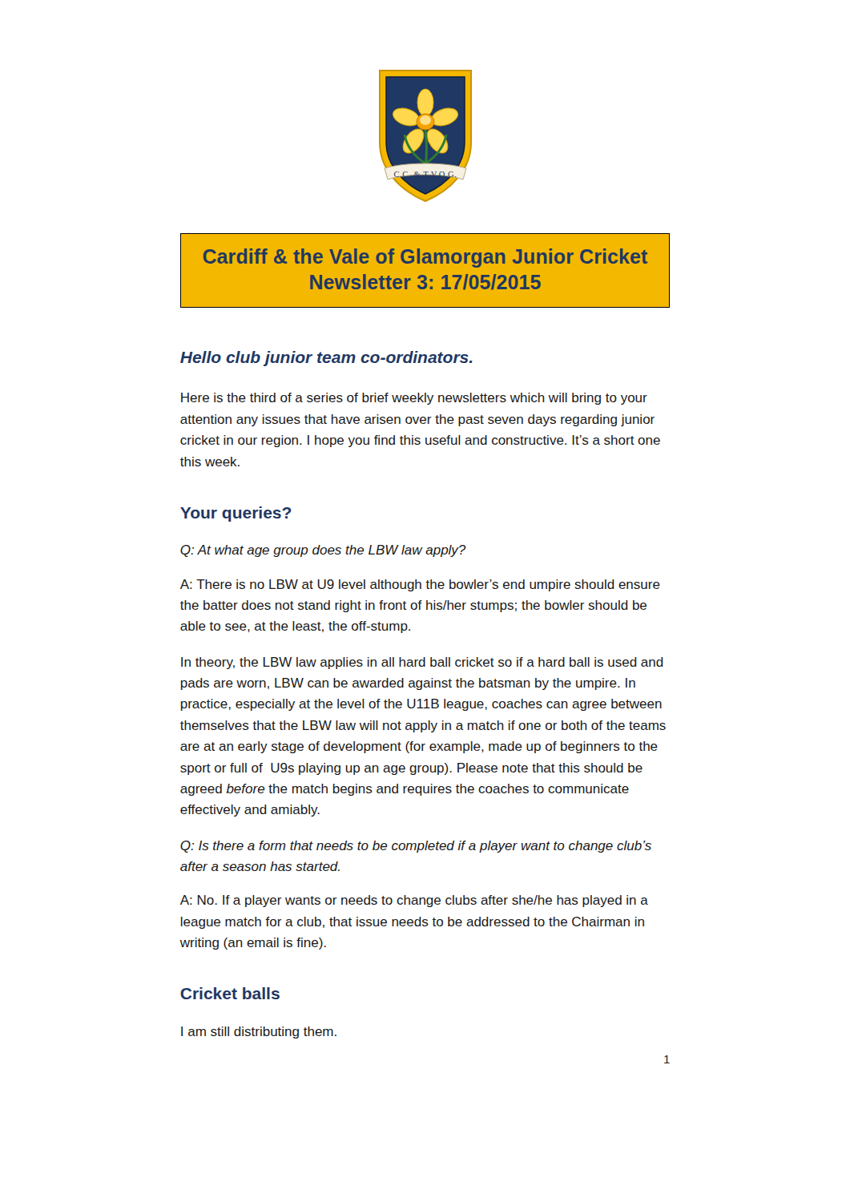C.C. & T.V.O.G.
Cardiff & the Vale of Glamorgan Junior Cricket Newsletter 3: 17/05/2015
Hello club junior team co-ordinators.
Here is the third of a series of brief weekly newsletters which will bring to your attention any issues that have arisen over the past seven days regarding junior cricket in our region. I hope you find this useful and constructive. It’s a short one this week.
Your queries?
Q: At what age group does the LBW law apply?
A: There is no LBW at U9 level although the bowler’s end umpire should ensure the batter does not stand right in front of his/her stumps; the bowler should be able to see, at the least, the off-stump.
In theory, the LBW law applies in all hard ball cricket so if a hard ball is used and pads are worn, LBW can be awarded against the batsman by the umpire. In practice, especially at the level of the U11B league, coaches can agree between themselves that the LBW law will not apply in a match if one or both of the teams are at an early stage of development (for example, made up of beginners to the sport or full of U9s playing up an age group). Please note that this should be agreed before the match begins and requires the coaches to communicate effectively and amiably.
Q: Is there a form that needs to be completed if a player want to change club’s after a season has started.
A: No. If a player wants or needs to change clubs after she/he has played in a league match for a club, that issue needs to be addressed to the Chairman in writing (an email is fine).
Cricket balls
I am still distributing them.
1